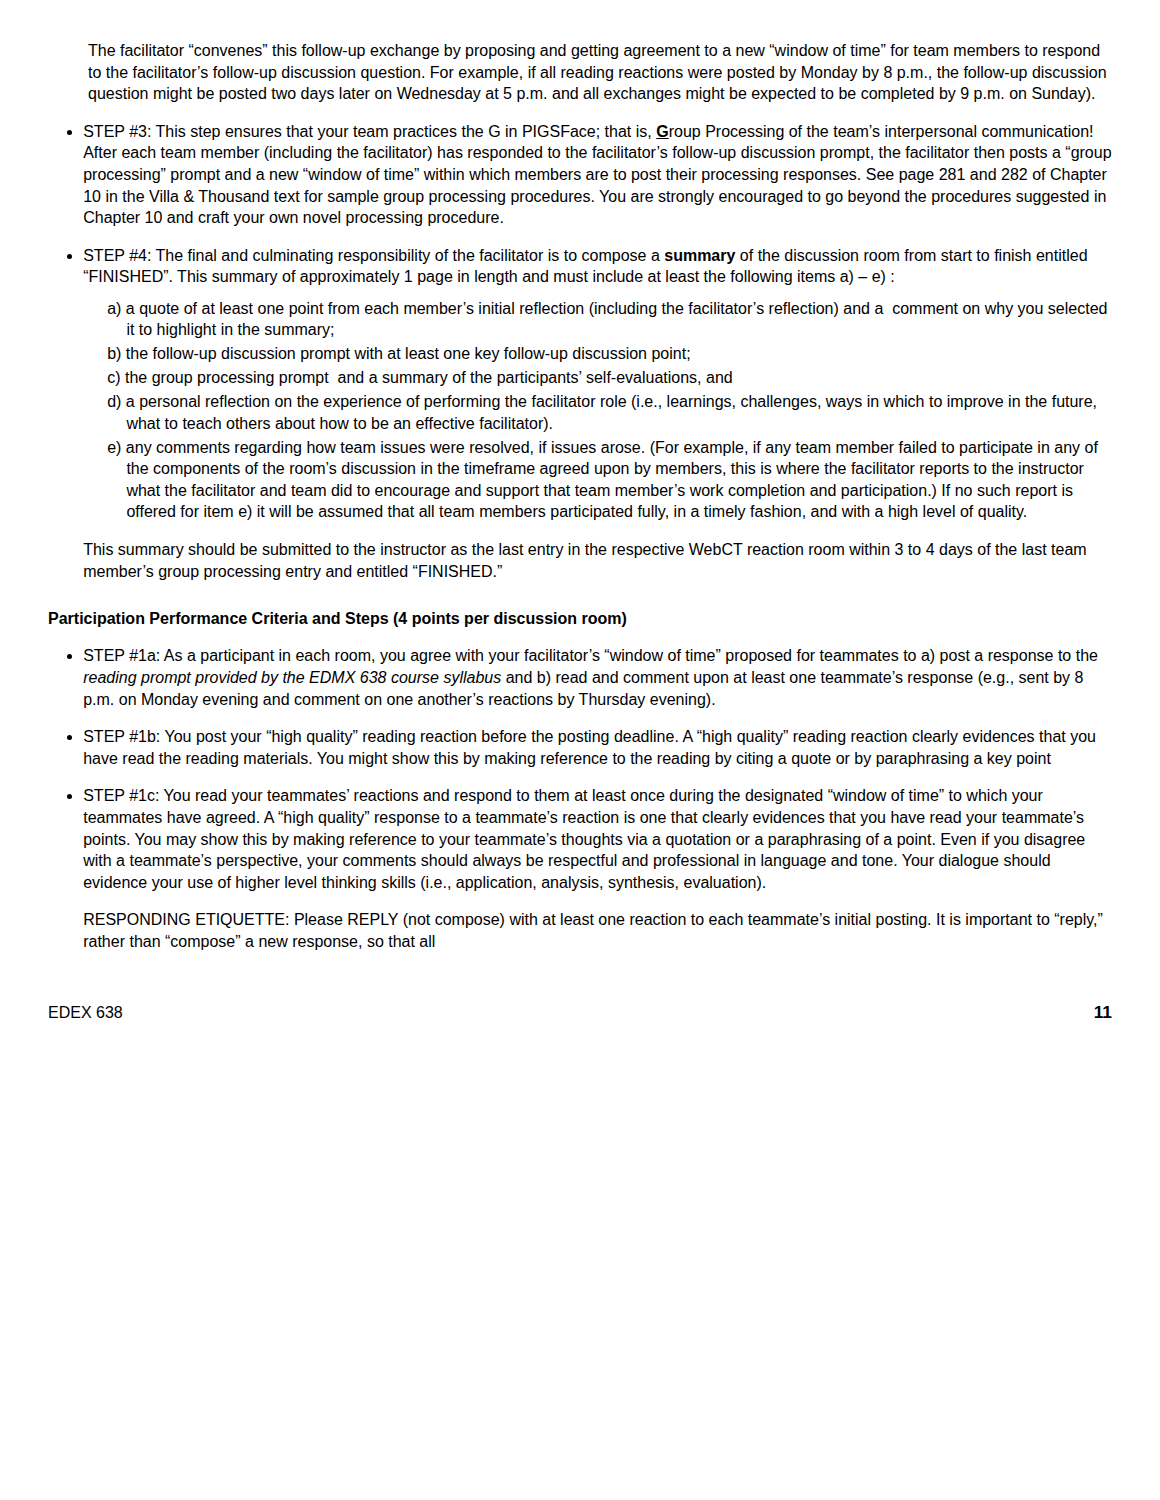The facilitator “convenes” this follow-up exchange by proposing and getting agreement to a new “window of time” for team members to respond to the facilitator’s follow-up discussion question. For example, if all reading reactions were posted by Monday by 8 p.m., the follow-up discussion question might be posted two days later on Wednesday at 5 p.m. and all exchanges might be expected to be completed by 9 p.m. on Sunday).
STEP #3: This step ensures that your team practices the G in PIGSFace; that is, Group Processing of the team’s interpersonal communication! After each team member (including the facilitator) has responded to the facilitator’s follow-up discussion prompt, the facilitator then posts a “group processing” prompt and a new “window of time” within which members are to post their processing responses. See page 281 and 282 of Chapter 10 in the Villa & Thousand text for sample group processing procedures. You are strongly encouraged to go beyond the procedures suggested in Chapter 10 and craft your own novel processing procedure.
STEP #4: The final and culminating responsibility of the facilitator is to compose a summary of the discussion room from start to finish entitled “FINISHED”. This summary of approximately 1 page in length and must include at least the following items a) – e) :
a) a quote of at least one point from each member’s initial reflection (including the facilitator’s reflection) and a comment on why you selected it to highlight in the summary;
b) the follow-up discussion prompt with at least one key follow-up discussion point;
c) the group processing prompt and a summary of the participants’ self-evaluations, and
d) a personal reflection on the experience of performing the facilitator role (i.e., learnings, challenges, ways in which to improve in the future, what to teach others about how to be an effective facilitator).
e) any comments regarding how team issues were resolved, if issues arose. (For example, if any team member failed to participate in any of the components of the room’s discussion in the timeframe agreed upon by members, this is where the facilitator reports to the instructor what the facilitator and team did to encourage and support that team member’s work completion and participation.) If no such report is offered for item e) it will be assumed that all team members participated fully, in a timely fashion, and with a high level of quality.
This summary should be submitted to the instructor as the last entry in the respective WebCT reaction room within 3 to 4 days of the last team member’s group processing entry and entitled “FINISHED.”
Participation Performance Criteria and Steps (4 points per discussion room)
STEP #1a: As a participant in each room, you agree with your facilitator’s “window of time” proposed for teammates to a) post a response to the reading prompt provided by the EDMX 638 course syllabus and b) read and comment upon at least one teammate’s response (e.g., sent by 8 p.m. on Monday evening and comment on one another’s reactions by Thursday evening).
STEP #1b: You post your “high quality” reading reaction before the posting deadline. A “high quality” reading reaction clearly evidences that you have read the reading materials. You might show this by making reference to the reading by citing a quote or by paraphrasing a key point
STEP #1c: You read your teammates’ reactions and respond to them at least once during the designated “window of time” to which your teammates have agreed. A “high quality” response to a teammate’s reaction is one that clearly evidences that you have read your teammate’s points. You may show this by making reference to your teammate’s thoughts via a quotation or a paraphrasing of a point. Even if you disagree with a teammate’s perspective, your comments should always be respectful and professional in language and tone. Your dialogue should evidence your use of higher level thinking skills (i.e., application, analysis, synthesis, evaluation).
RESPONDING ETIQUETTE: Please REPLY (not compose) with at least one reaction to each teammate’s initial posting. It is important to “reply,” rather than “compose” a new response, so that all
EDEX 638 11